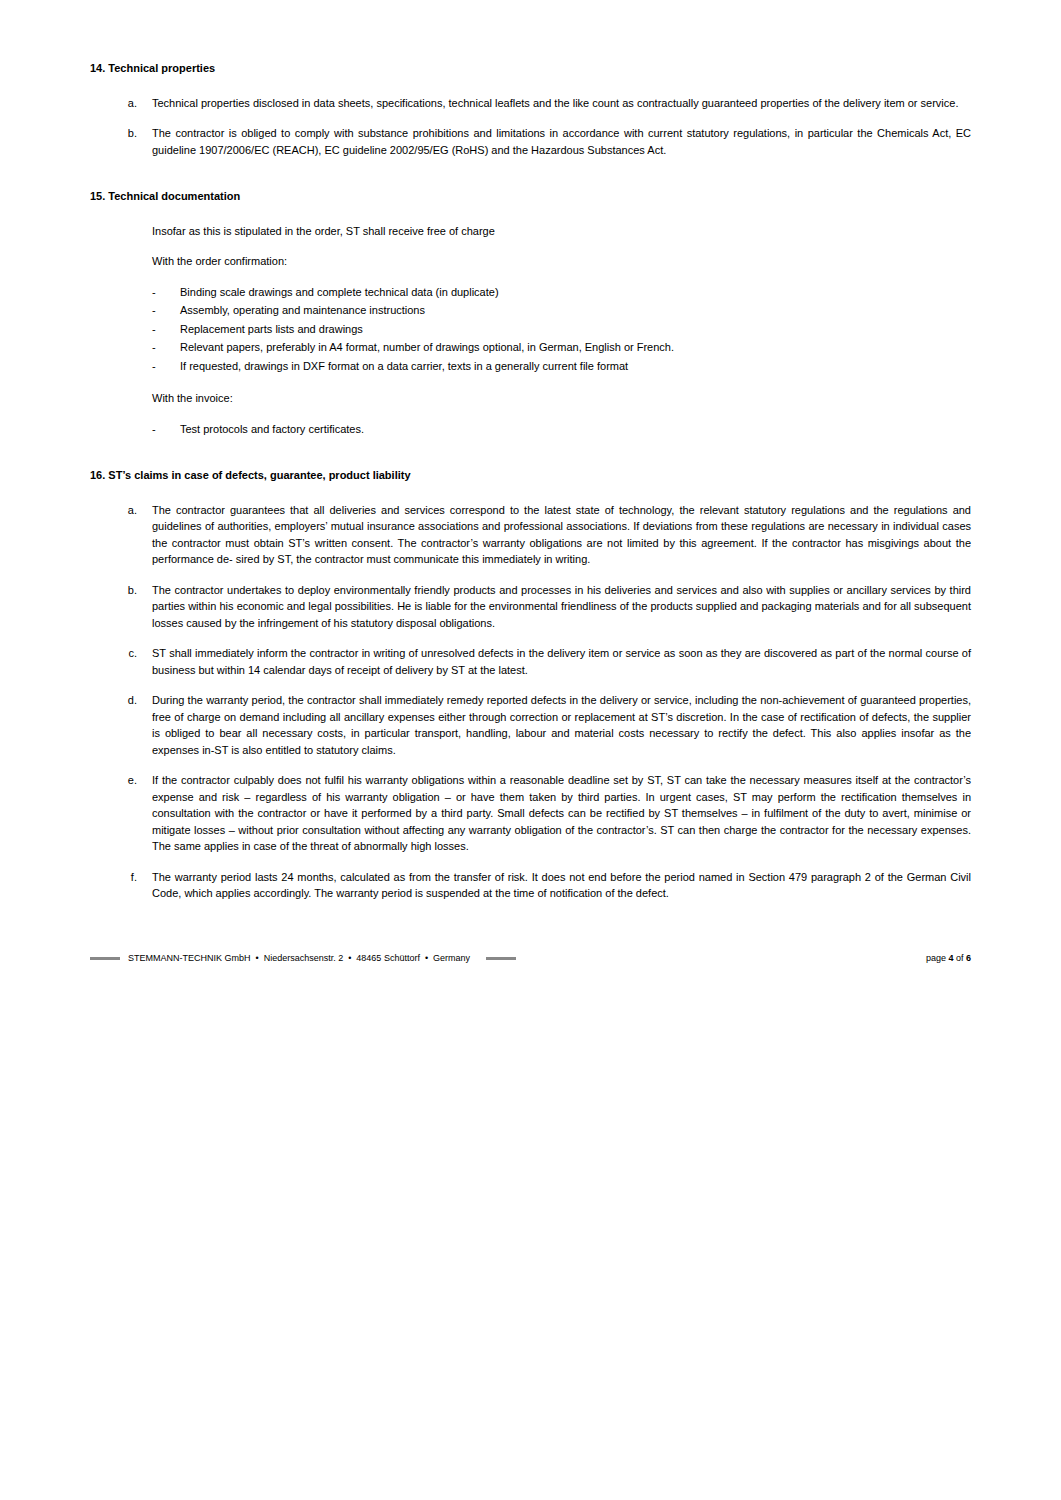14. Technical properties
Technical properties disclosed in data sheets, specifications, technical leaflets and the like count as contractually guaranteed properties of the delivery item or service.
The contractor is obliged to comply with substance prohibitions and limitations in accordance with current statutory regulations, in particular the Chemicals Act, EC guideline 1907/2006/EC (REACH), EC guideline 2002/95/EG (RoHS) and the Hazardous Substances Act.
15. Technical documentation
Insofar as this is stipulated in the order, ST shall receive free of charge
With the order confirmation:
Binding scale drawings and complete technical data (in duplicate)
Assembly, operating and maintenance instructions
Replacement parts lists and drawings
Relevant papers, preferably in A4 format, number of drawings optional, in German, English or French.
If requested, drawings in DXF format on a data carrier, texts in a generally current file format
With the invoice:
Test protocols and factory certificates.
16. ST’s claims in case of defects, guarantee, product liability
The contractor guarantees that all deliveries and services correspond to the latest state of technology, the relevant statutory regulations and the regulations and guidelines of authorities, employers’ mutual insurance associations and professional associations. If deviations from these regulations are necessary in individual cases the contractor must obtain ST’s written consent. The contractor’s warranty obligations are not limited by this agreement. If the contractor has misgivings about the performance de- sired by ST, the contractor must communicate this immediately in writing.
The contractor undertakes to deploy environmentally friendly products and processes in his deliveries and services and also with supplies or ancillary services by third parties within his economic and legal possibilities. He is liable for the environmental friendliness of the products supplied and packaging materials and for all subsequent losses caused by the infringement of his statutory disposal obligations.
ST shall immediately inform the contractor in writing of unresolved defects in the delivery item or service as soon as they are discovered as part of the normal course of business but within 14 calendar days of receipt of delivery by ST at the latest.
During the warranty period, the contractor shall immediately remedy reported defects in the delivery or service, including the non-achievement of guaranteed properties, free of charge on demand including all ancillary expenses either through correction or replacement at ST’s discretion. In the case of rectification of defects, the supplier is obliged to bear all necessary costs, in particular transport, handling, labour and material costs necessary to rectify the defect. This also applies insofar as the expenses in-ST is also entitled to statutory claims.
If the contractor culpably does not fulfil his warranty obligations within a reasonable deadline set by ST, ST can take the necessary measures itself at the contractor’s expense and risk – regardless of his warranty obligation – or have them taken by third parties. In urgent cases, ST may perform the rectification themselves in consultation with the contractor or have it performed by a third party. Small defects can be rectified by ST themselves – in fulfilment of the duty to avert, minimise or mitigate losses – without prior consultation without affecting any warranty obligation of the contractor’s. ST can then charge the contractor for the necessary expenses. The same applies in case of the threat of abnormally high losses.
The warranty period lasts 24 months, calculated as from the transfer of risk. It does not end before the period named in Section 479 paragraph 2 of the German Civil Code, which applies accordingly. The warranty period is suspended at the time of notification of the defect.
STEMMANN-TECHNIK GmbH • Niedersachsenstr. 2 • 48465 Schüttorf • Germany page 4 of 6